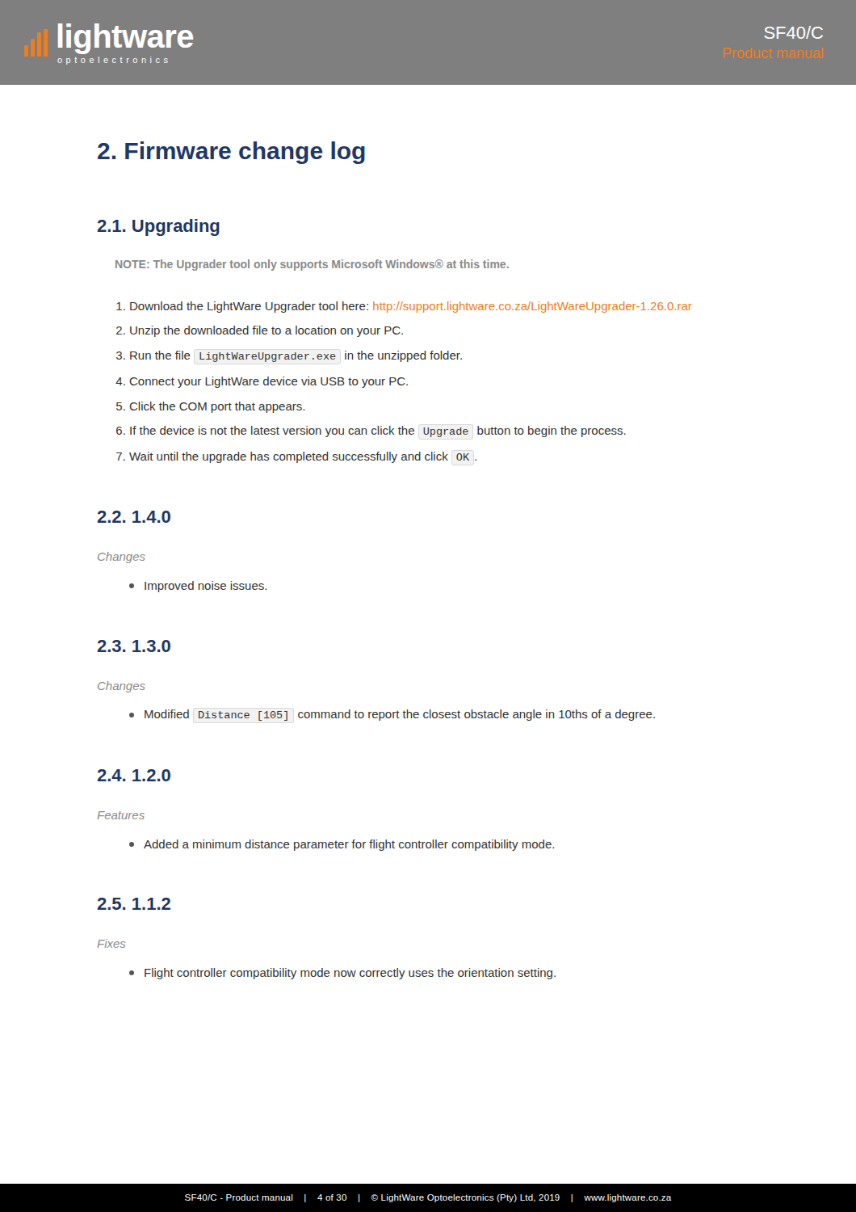lightware
optoelectronics
SF40/C
Product manual
2. Firmware change log
2.1. Upgrading
NOTE: The Upgrader tool only supports Microsoft Windows® at this time.
Download the LightWare Upgrader tool here: http://support.lightware.co.za/LightWareUpgrader-1.26.0.rar
Unzip the downloaded file to a location on your PC.
Run the file LightWareUpgrader.exe in the unzipped folder.
Connect your LightWare device via USB to your PC.
Click the COM port that appears.
If the device is not the latest version you can click the Upgrade button to begin the process.
Wait until the upgrade has completed successfully and click OK.
2.2. 1.4.0
Changes
Improved noise issues.
2.3. 1.3.0
Changes
Modified Distance [105] command to report the closest obstacle angle in 10ths of a degree.
2.4. 1.2.0
Features
Added a minimum distance parameter for flight controller compatibility mode.
2.5. 1.1.2
Fixes
Flight controller compatibility mode now correctly uses the orientation setting.
SF40/C - Product manual | 4 of 30 | © LightWare Optoelectronics (Pty) Ltd, 2019 | www.lightware.co.za